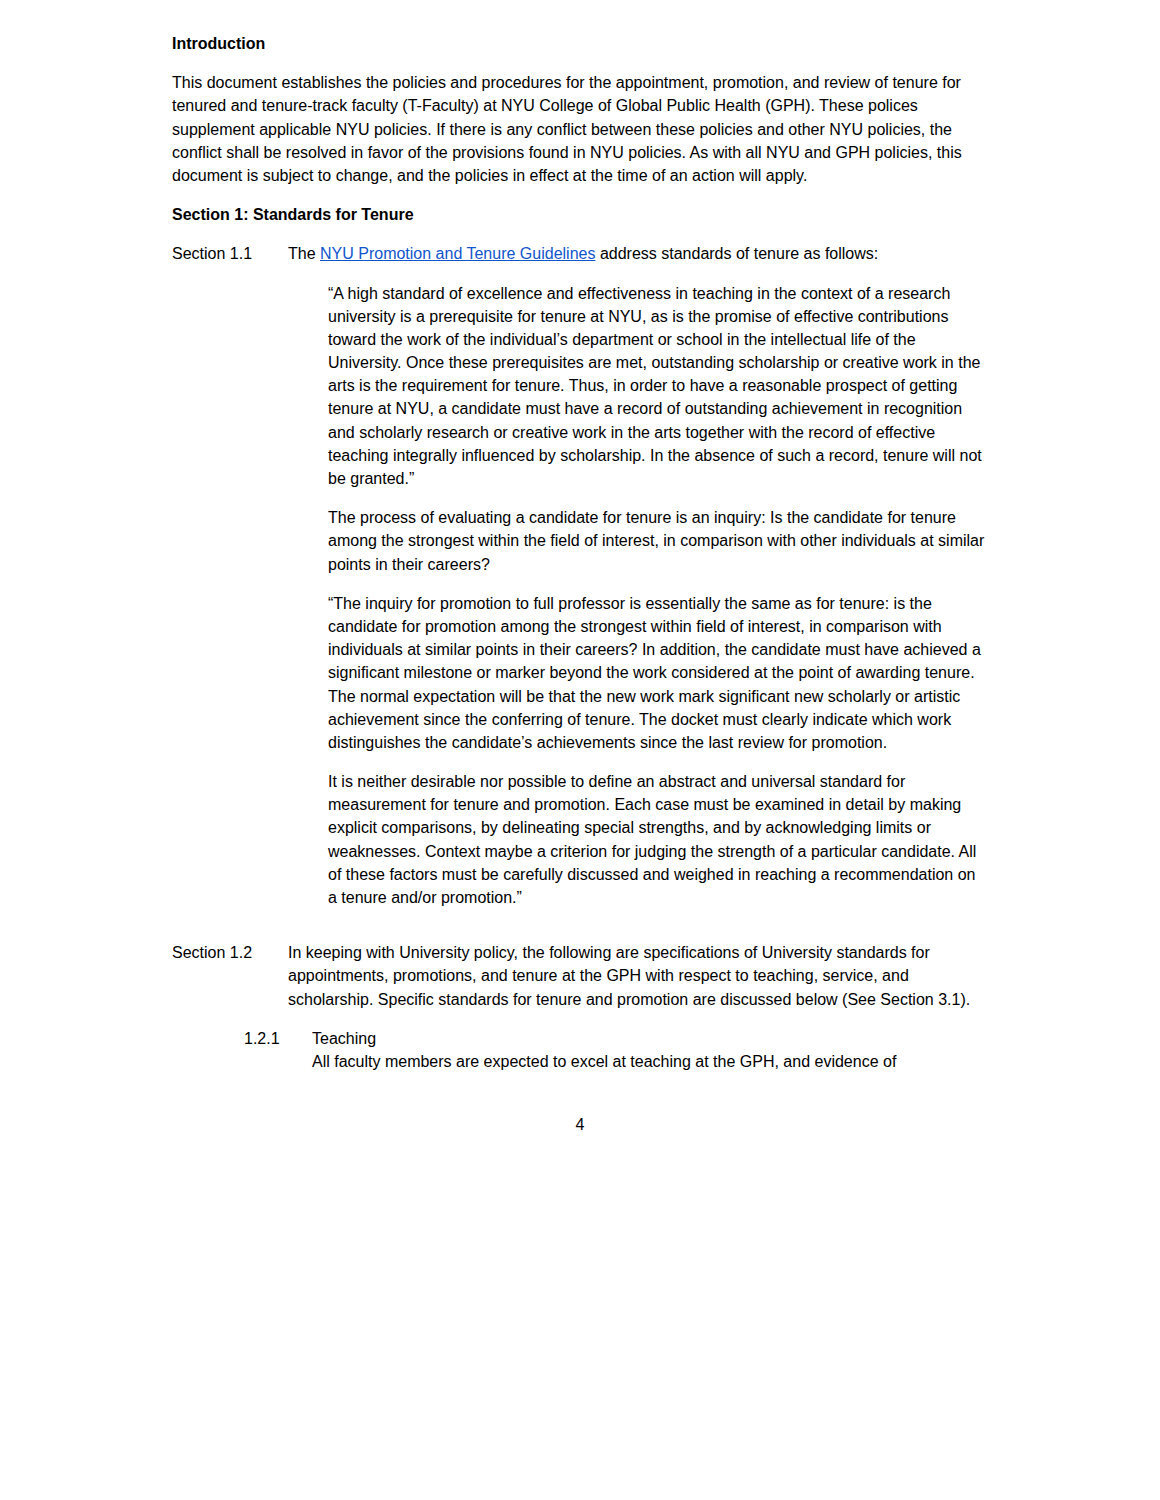Introduction
This document establishes the policies and procedures for the appointment, promotion, and review of tenure for tenured and tenure-track faculty (T-Faculty) at NYU College of Global Public Health (GPH). These polices supplement applicable NYU policies. If there is any conflict between these policies and other NYU policies, the conflict shall be resolved in favor of the provisions found in NYU policies. As with all NYU and GPH policies, this document is subject to change, and the policies in effect at the time of an action will apply.
Section 1: Standards for Tenure
Section 1.1
The NYU Promotion and Tenure Guidelines address standards of tenure as follows:
“A high standard of excellence and effectiveness in teaching in the context of a research university is a prerequisite for tenure at NYU, as is the promise of effective contributions toward the work of the individual’s department or school in the intellectual life of the University. Once these prerequisites are met, outstanding scholarship or creative work in the arts is the requirement for tenure. Thus, in order to have a reasonable prospect of getting tenure at NYU, a candidate must have a record of outstanding achievement in recognition and scholarly research or creative work in the arts together with the record of effective teaching integrally influenced by scholarship. In the absence of such a record, tenure will not be granted.”
The process of evaluating a candidate for tenure is an inquiry: Is the candidate for tenure among the strongest within the field of interest, in comparison with other individuals at similar points in their careers?
“The inquiry for promotion to full professor is essentially the same as for tenure: is the candidate for promotion among the strongest within field of interest, in comparison with individuals at similar points in their careers? In addition, the candidate must have achieved a significant milestone or marker beyond the work considered at the point of awarding tenure. The normal expectation will be that the new work mark significant new scholarly or artistic achievement since the conferring of tenure. The docket must clearly indicate which work distinguishes the candidate’s achievements since the last review for promotion.
It is neither desirable nor possible to define an abstract and universal standard for measurement for tenure and promotion. Each case must be examined in detail by making explicit comparisons, by delineating special strengths, and by acknowledging limits or weaknesses. Context maybe a criterion for judging the strength of a particular candidate. All of these factors must be carefully discussed and weighed in reaching a recommendation on a tenure and/or promotion.”
Section 1.2
In keeping with University policy, the following are specifications of University standards for appointments, promotions, and tenure at the GPH with respect to teaching, service, and scholarship. Specific standards for tenure and promotion are discussed below (See Section 3.1).
1.2.1
Teaching
All faculty members are expected to excel at teaching at the GPH, and evidence of
4